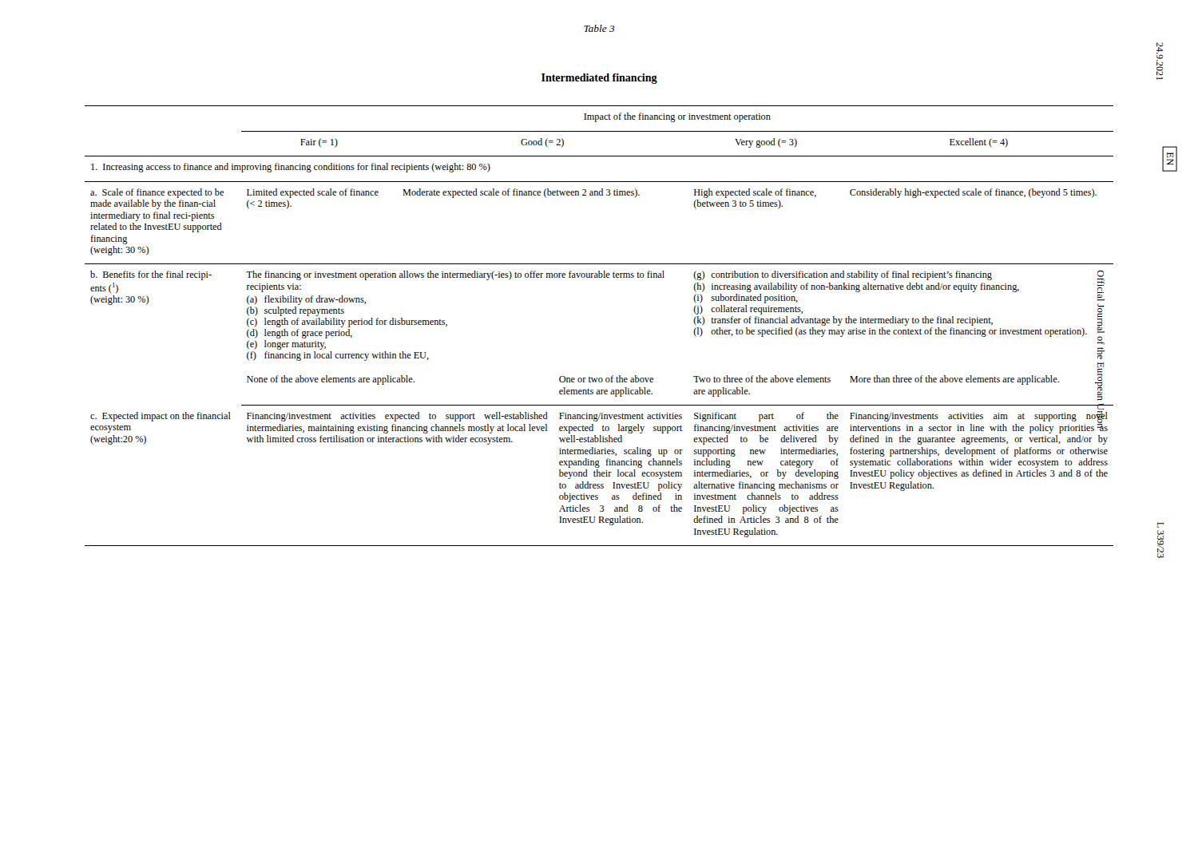24.9.2021
EN
Official Journal of the European Union
L 339/23
Table 3
Intermediated financing
| | Impact of the financing or investment operation |
| | Fair (= 1) | Good (= 2) | Very good (= 3) | Excellent (= 4) |
| 1. Increasing access to finance and improving financing conditions for final recipients (weight: 80 %) |
| a. Scale of finance expected to be made available by the finan-cial intermediary to final reci-pients related to the InvestEU supported financing (weight: 30 %) | Limited expected scale of finance (< 2 times). | Moderate expected scale of finance (between 2 and 3 times). | High expected scale of finance, (between 3 to 5 times). | Considerably high-expected scale of finance, (beyond 5 times). |
| b. Benefits for the final recipi-ents ( 1 ) (weight: 30 %) | The financing or investment operation allows the intermediary(-ies) to offer more favourable terms to final recipients via: (a) flexibility of draw-downs, (b) sculpted repayments (c) length of availability period for disbursements, (d) length of grace period, (e) longer maturity, (f) financing in local currency within the EU, | (g) contribution to diversification and stability of final recipient’s financing (h) increasing availability of non-banking alternative debt and/or equity financing, (i) subordinated position, (j) collateral requirements, (k) transfer of financial advantage by the intermediary to the final recipient, (l) other, to be specified (as they may arise in the context of the financing or investment operation). |
| | None of the above elements are applicable. | One or two of the above elements are applicable. | Two to three of the above elements are applicable. | More than three of the above elements are applicable. |
| c. Expected impact on the financial ecosystem (weight:20 %) | Financing/investment activities expected to support well-established intermediaries, maintaining existing financing channels mostly at local level with limited cross fertilisation or interactions with wider ecosystem. | Financing/investment activities expected to largely support well-established intermediaries, scaling up or expanding financing channels beyond their local ecosystem to address InvestEU policy objectives as defined in Articles 3 and 8 of the InvestEU Regulation. | Significant part of the financing/investment activities are expected to be delivered by supporting new intermediaries, including new category of intermediaries, or by developing alternative financing mechanisms or investment channels to address InvestEU policy objectives as defined in Articles 3 and 8 of the InvestEU Regulation. | Financing/investments activities aim at supporting novel interventions in a sector in line with the policy priorities as defined in the guarantee agreements, or vertical, and/or by fostering partnerships, development of platforms or otherwise systematic collaborations within wider ecosystem to address InvestEU policy objectives as defined in Articles 3 and 8 of the InvestEU Regulation. |